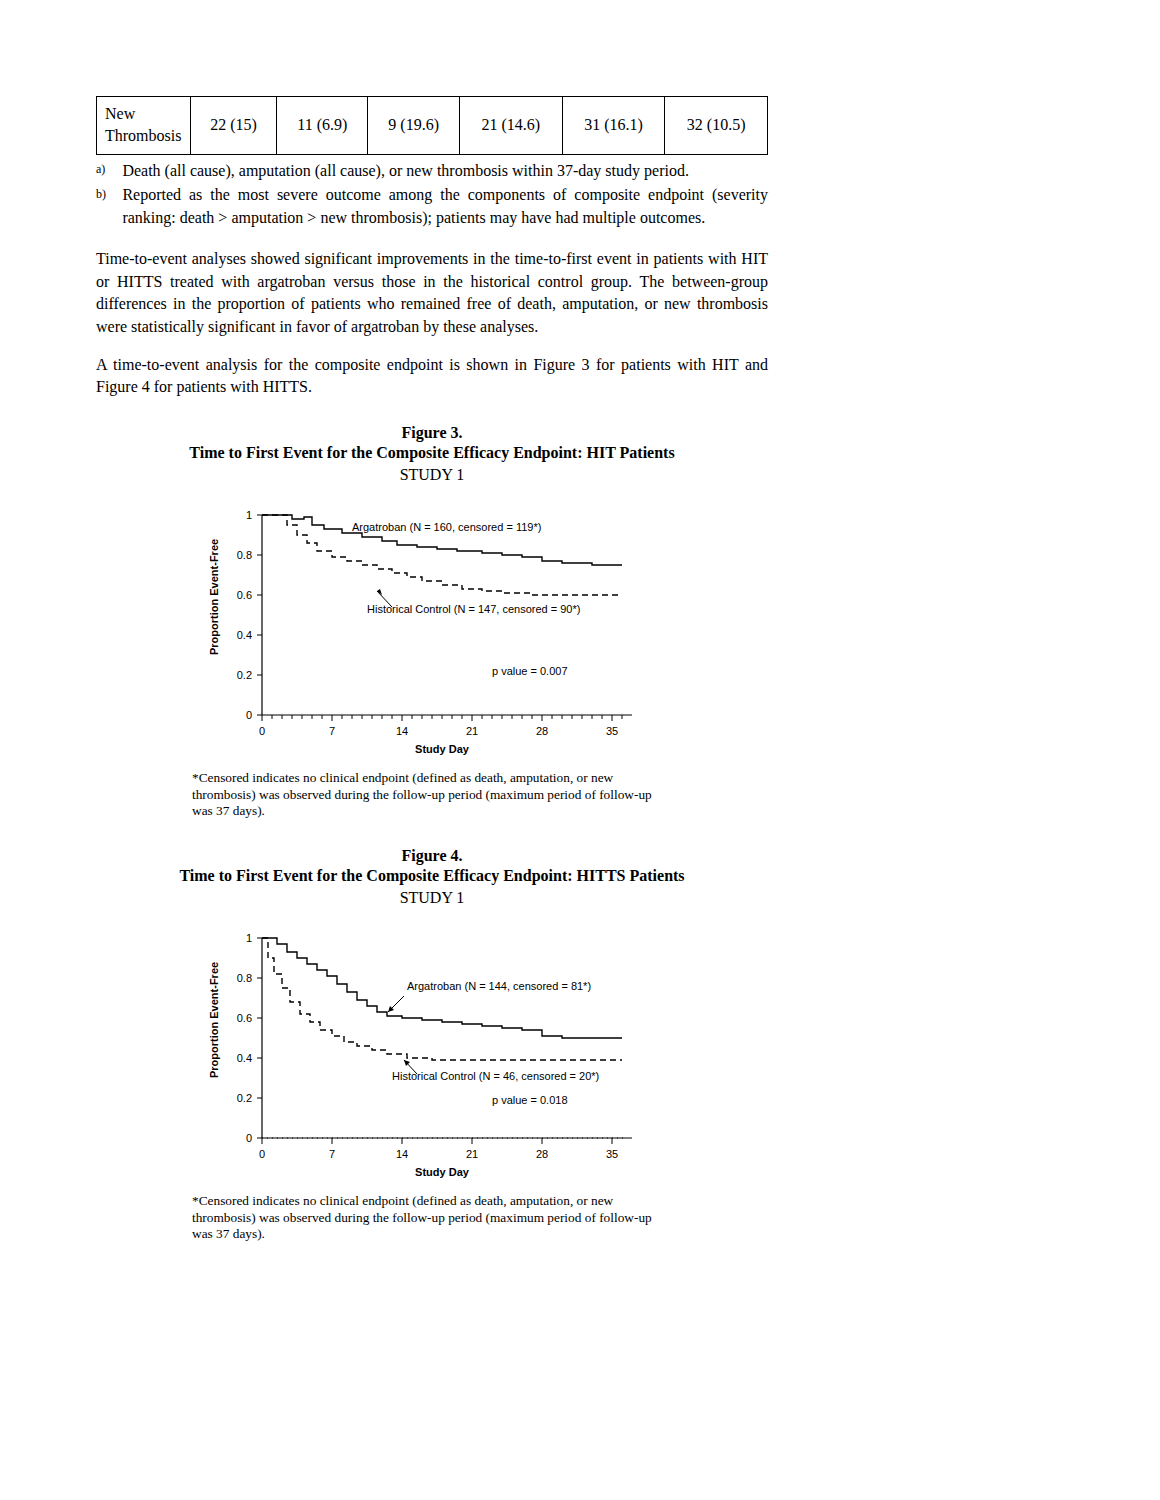| New Thrombosis | 22 (15) | 11 (6.9) | 9 (19.6) | 21 (14.6) | 31 (16.1) | 32 (10.5) |
a)
Death (all cause), amputation (all cause), or new thrombosis within 37-day study period.
b)
Reported as the most severe outcome among the components of composite endpoint (severity ranking: death > amputation > new thrombosis); patients may have had multiple outcomes.
Time-to-event analyses showed significant improvements in the time-to-first event in patients with HIT or HITTS treated with argatroban versus those in the historical control group. The between-group differences in the proportion of patients who remained free of death, amputation, or new thrombosis were statistically significant in favor of argatroban by these analyses.
A time-to-event analysis for the composite endpoint is shown in Figure 3 for patients with HIT and Figure 4 for patients with HITTS.
Figure 3.
Time to First Event for the Composite Efficacy Endpoint: HIT Patients
STUDY 1
1 0.8 0.6 0.4 0.2 0 Proportion Event-Free 0 7 14 21 28 35 Study Day Argatroban (N = 160, censored = 119*) Historical Control (N = 147, censored = 90*) p value = 0.007
*Censored indicates no clinical endpoint (defined as death, amputation, or new thrombosis) was observed during the follow-up period (maximum period of follow-up was 37 days).
Figure 4.
Time to First Event for the Composite Efficacy Endpoint: HITTS Patients
STUDY 1
1 0.8 0.6 0.4 0.2 0 Proportion Event-Free 0 7 14 21 28 35 Study Day Argatroban (N = 144, censored = 81*) Historical Control (N = 46, censored = 20*) p value = 0.018
*Censored indicates no clinical endpoint (defined as death, amputation, or new thrombosis) was observed during the follow-up period (maximum period of follow-up was 37 days).